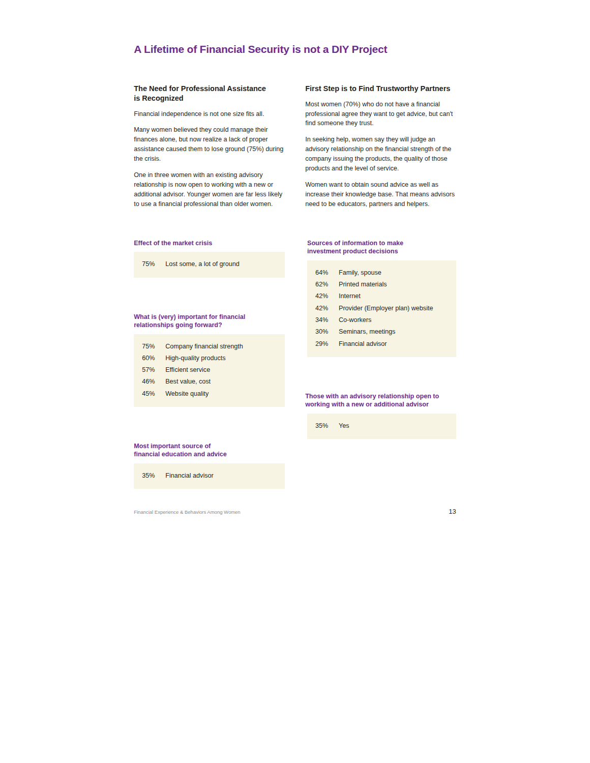A Lifetime of Financial Security is not a DIY Project
The Need for Professional Assistance
is Recognized
Financial independence is not one size fits all.
Many women believed they could manage their finances alone, but now realize a lack of proper assistance caused them to lose ground (75%) during the crisis.
One in three women with an existing advisory relationship is now open to working with a new or additional advisor. Younger women are far less likely to use a financial professional than older women.
Effect of the market crisis
75% Lost some, a lot of ground
What is (very) important for financial
relationships going forward?
75% Company financial strength
60% High-quality products
57% Efficient service
46% Best value, cost
45% Website quality
Most important source of
financial education and advice
35% Financial advisor
First Step is to Find Trustworthy Partners
Most women (70%) who do not have a financial professional agree they want to get advice, but can't find someone they trust.
In seeking help, women say they will judge an advisory relationship on the financial strength of the company issuing the products, the quality of those products and the level of service.
Women want to obtain sound advice as well as increase their knowledge base. That means advisors need to be educators, partners and helpers.
Sources of information to make
investment product decisions
64% Family, spouse
62% Printed materials
42% Internet
42% Provider (Employer plan) website
34% Co-workers
30% Seminars, meetings
29% Financial advisor
Those with an advisory relationship open to
working with a new or additional advisor
35% Yes
Financial Experience & Behaviors Among Women 13